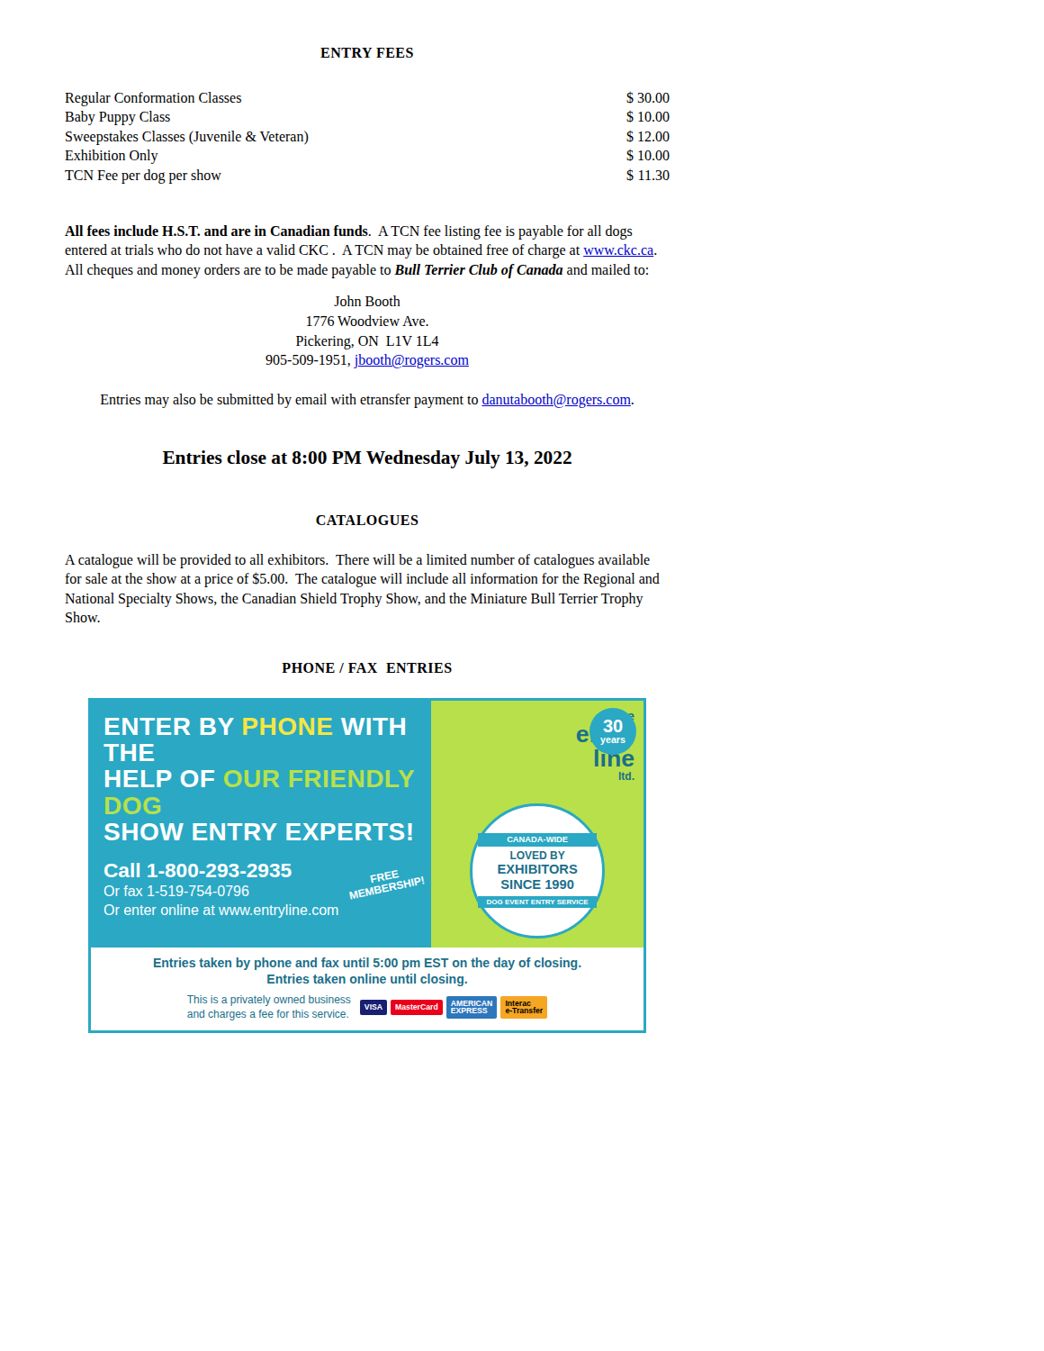ENTRY FEES
| Regular Conformation Classes | $ | 30.00 |
| Baby Puppy Class | $ | 10.00 |
| Sweepstakes Classes (Juvenile & Veteran) | $ | 12.00 |
| Exhibition Only | $ | 10.00 |
| TCN Fee per dog per show | $ | 11.30 |
All fees include H.S.T. and are in Canadian funds. A TCN fee listing fee is payable for all dogs entered at trials who do not have a valid CKC . A TCN may be obtained free of charge at www.ckc.ca. All cheques and money orders are to be made payable to Bull Terrier Club of Canada and mailed to:
John Booth
1776 Woodview Ave.
Pickering, ON L1V 1L4
905-509-1951, jbooth@rogers.com
Entries may also be submitted by email with etransfer payment to danutabooth@rogers.com.
Entries close at 8:00 PM Wednesday July 13, 2022
CATALOGUES
A catalogue will be provided to all exhibitors. There will be a limited number of catalogues available for sale at the show at a price of $5.00. The catalogue will include all information for the Regional and National Specialty Shows, the Canadian Shield Trophy Show, and the Miniature Bull Terrier Trophy Show.
PHONE / FAX ENTRIES
ENTER BY PHONE WITH THE
HELP OF OUR FRIENDLY DOG
SHOW ENTRY EXPERTS!
Call 1-800-293-2935
Or fax 1-519-754-0796
Or enter online at www.entryline.com
FREE
MEMBERSHIP!
the entry line ltd.
30years
CANADA-WIDE
LOVED BY
EXHIBITORS
SINCE 1990
DOG EVENT ENTRY SERVICE
Entries taken by phone and fax until 5:00 pm EST on the day of closing.
Entries taken online until closing.
This is a privately owned business
and charges a fee for this service.
VISA MasterCard AMERICAN
EXPRESS Interac
e-Transfer